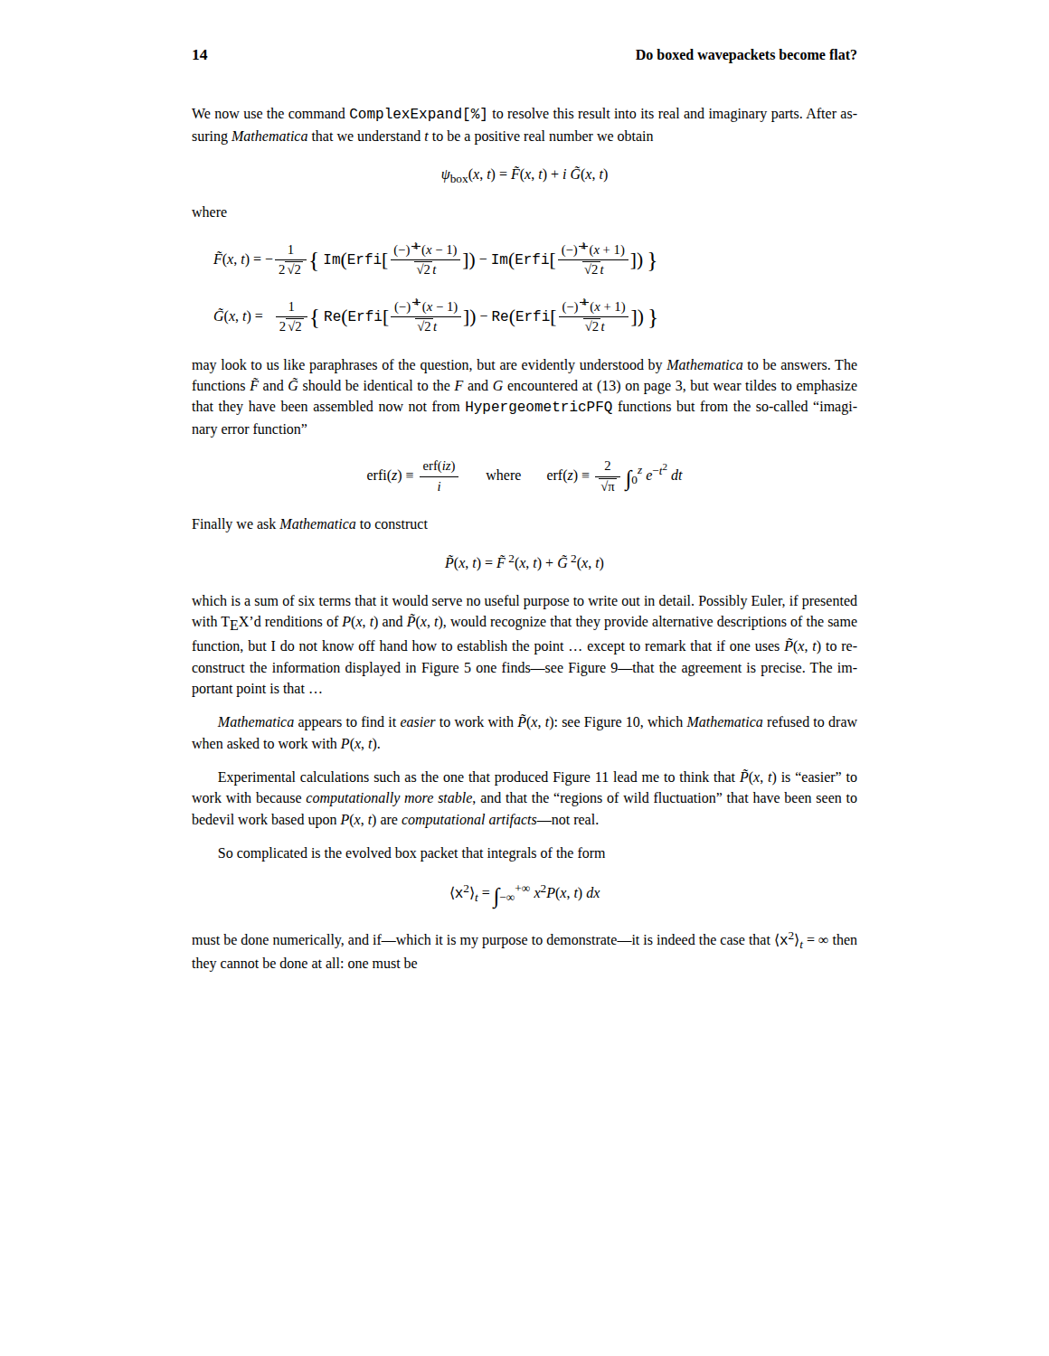14 Do boxed wavepackets become flat?
We now use the command ComplexExpand[%] to resolve this result into its real and imaginary parts. After assuring Mathematica that we understand t to be a positive real number we obtain
ψbox(x, t) = F̃(x, t) + i G̃(x, t)
where
F̃(x, t) = −12√2{ Im(Erfi[(−)14(x − 1)√2 t]) − Im(Erfi[(−)14(x + 1)√2 t]) }
G̃(x, t) = 12√2{ Re(Erfi[(−)14(x − 1)√2 t]) − Re(Erfi[(−)14(x + 1)√2 t]) }
may look to us like paraphrases of the question, but are evidently understood by Mathematica to be answers. The functions F̃ and G̃ should be identical to the F and G encountered at (13) on page 3, but wear tildes to emphasize that they have been assembled now not from HypergeometricPFQ functions but from the so-called “imaginary error function”
erfi(z) ≡ erf(iz) i where erf(z) ≡ 2√π ∫0z e−t2 dt
Finally we ask Mathematica to construct
P̃(x, t) = F̃ 2(x, t) + G̃ 2(x, t)
which is a sum of six terms that it would serve no useful purpose to write out in detail. Possibly Euler, if presented with TEX’d renditions of P(x, t) and P̃(x, t), would recognize that they provide alternative descriptions of the same function, but I do not know off hand how to establish the point … except to remark that if one uses P̃(x, t) to reconstruct the information displayed in Figure 5 one finds—see Figure 9—that the agreement is precise. The important point is that …
Mathematica appears to find it easier to work with P̃(x, t): see Figure 10, which Mathematica refused to draw when asked to work with P(x, t).
Experimental calculations such as the one that produced Figure 11 lead me to think that P̃(x, t) is “easier” to work with because computationally more stable, and that the “regions of wild fluctuation” that have been seen to bedevil work based upon P(x, t) are computational artifacts—not real.
So complicated is the evolved box packet that integrals of the form
⟨x2⟩t = ∫−∞+∞ x2P(x, t) dx
must be done numerically, and if—which it is my purpose to demonstrate—it is indeed the case that ⟨x2⟩t = ∞ then they cannot be done at all: one must be